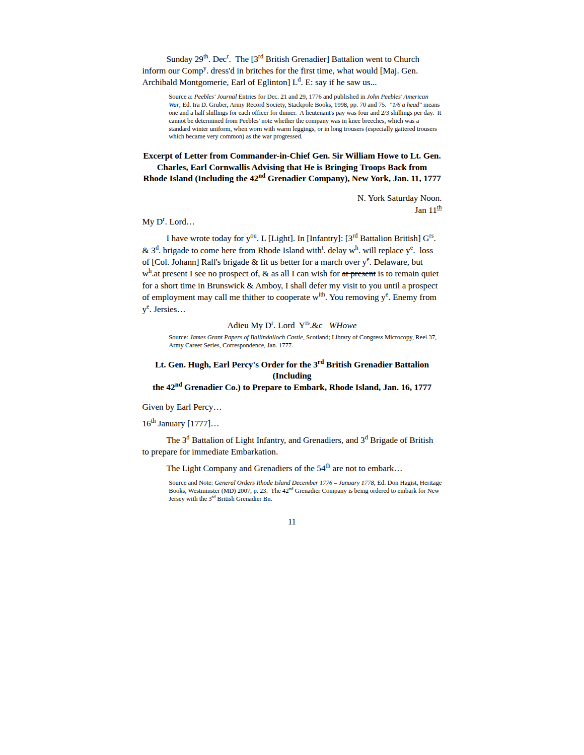Sunday 29th. Decr. The [3rd British Grenadier] Battalion went to Church inform our Compy. dress'd in britches for the first time, what would [Maj. Gen. Archibald Montgomerie, Earl of Eglinton] Ld. E: say if he saw us...
Source a: Peebles' Journal Entries for Dec. 21 and 29, 1776 and published in John Peebles' American War, Ed. Ira D. Gruber, Army Record Society, Stackpole Books, 1998, pp. 70 and 75. "1/6 a head" means one and a half shillings for each officer for dinner. A lieutenant's pay was four and 2/3 shillings per day. It cannot be determined from Peebles' note whether the company was in knee breeches, which was a standard winter uniform, when worn with warm leggings, or in long trousers (especially gaitered trousers which became very common) as the war progressed.
Excerpt of Letter from Commander-in-Chief Gen. Sir William Howe to Lt. Gen.
Charles, Earl Cornwallis Advising that He is Bringing Troops Back from
Rhode Island (Including the 42nd Grenadier Company), New York, Jan. 11, 1777
N. York Saturday Noon.
Jan 11th
My Dr. Lord…
I have wrote today for you. L [Light]. In [Infantry]: [3rd Battalion British] Grs. & 3d. brigade to come here from Rhode Island witht. delay wh. will replace ye. loss of [Col. Johann] Rall's brigade & fit us better for a march over ye. Delaware, but wh.at present I see no prospect of, & as all I can wish for at present is to remain quiet for a short time in Brunswick & Amboy, I shall defer my visit to you until a prospect of employment may call me thither to cooperate with. You removing ye. Enemy from ye. Jersies…
Adieu My Dr. Lord Yrs.&c WHowe
Source: James Grant Papers of Ballindalloch Castle, Scotland; Library of Congress Microcopy, Reel 37, Army Career Series, Correspondence, Jan. 1777.
Lt. Gen. Hugh, Earl Percy's Order for the 3rd British Grenadier Battalion (Including
the 42nd Grenadier Co.) to Prepare to Embark, Rhode Island, Jan. 16, 1777
Given by Earl Percy…
16th January [1777]…
The 3d Battalion of Light Infantry, and Grenadiers, and 3d Brigade of British to prepare for immediate Embarkation.
The Light Company and Grenadiers of the 54th are not to embark…
Source and Note: General Orders Rhode Island December 1776 – January 1778, Ed. Don Hagist, Heritage Books, Westminster (MD) 2007, p. 23. The 42nd Grenadier Company is being ordered to embark for New Jersey with the 3rd British Grenadier Bn.
11